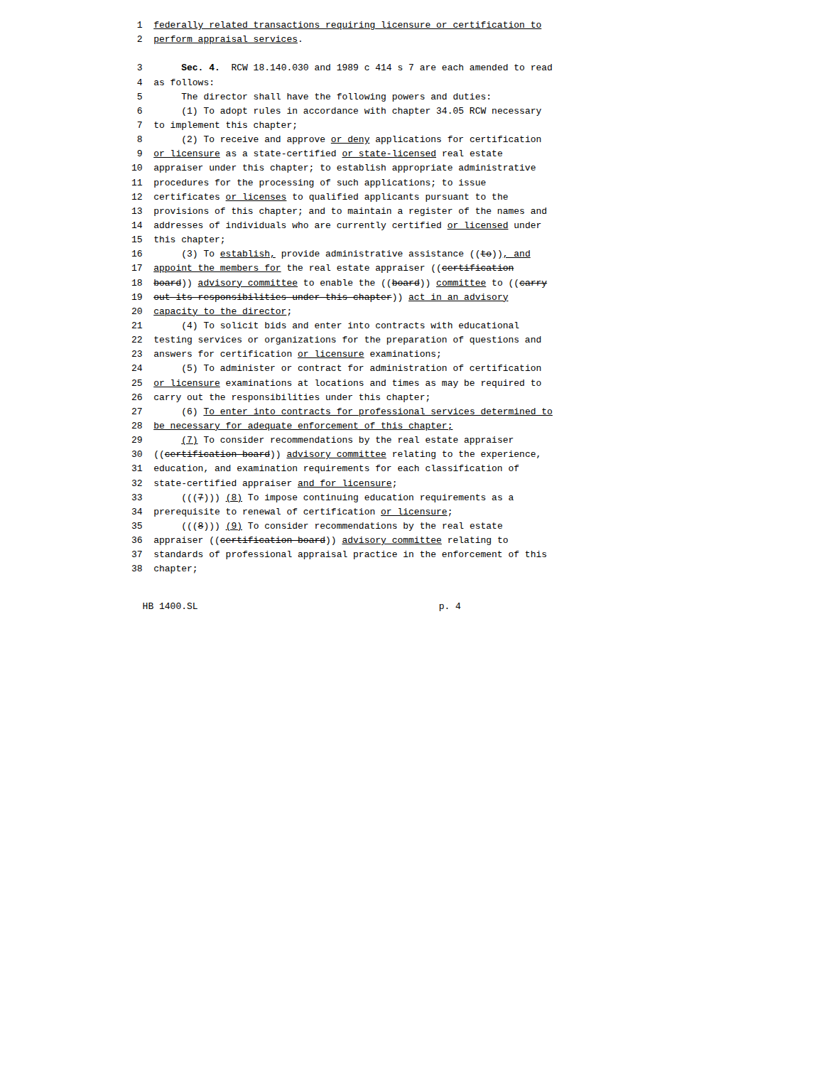1 federally related transactions requiring licensure or certification to
2 perform appraisal services.
3 Sec. 4. RCW 18.140.030 and 1989 c 414 s 7 are each amended to read
4 as follows:
5 The director shall have the following powers and duties:
6 (1) To adopt rules in accordance with chapter 34.05 RCW necessary
7 to implement this chapter;
8 (2) To receive and approve or deny applications for certification
9 or licensure as a state-certified or state-licensed real estate
10 appraiser under this chapter; to establish appropriate administrative
11 procedures for the processing of such applications; to issue
12 certificates or licenses to qualified applicants pursuant to the
13 provisions of this chapter; and to maintain a register of the names and
14 addresses of individuals who are currently certified or licensed under
15 this chapter;
16 (3) To establish, provide administrative assistance ((to)), and
17 appoint the members for the real estate appraiser ((certification
18 board)) advisory committee to enable the ((board)) committee to ((carry
19 out its responsibilities under this chapter)) act in an advisory
20 capacity to the director;
21 (4) To solicit bids and enter into contracts with educational
22 testing services or organizations for the preparation of questions and
23 answers for certification or licensure examinations;
24 (5) To administer or contract for administration of certification
25 or licensure examinations at locations and times as may be required to
26 carry out the responsibilities under this chapter;
27 (6) To enter into contracts for professional services determined to
28 be necessary for adequate enforcement of this chapter;
29 (7) To consider recommendations by the real estate appraiser
30((certification board)) advisory committee relating to the experience,
31 education, and examination requirements for each classification of
32 state-certified appraiser and for licensure;
33 (((7))) (8) To impose continuing education requirements as a
34 prerequisite to renewal of certification or licensure;
35 (((8))) (9) To consider recommendations by the real estate
36 appraiser ((certification board)) advisory committee relating to
37 standards of professional appraisal practice in the enforcement of this
38 chapter;
HB 1400.SL p. 4